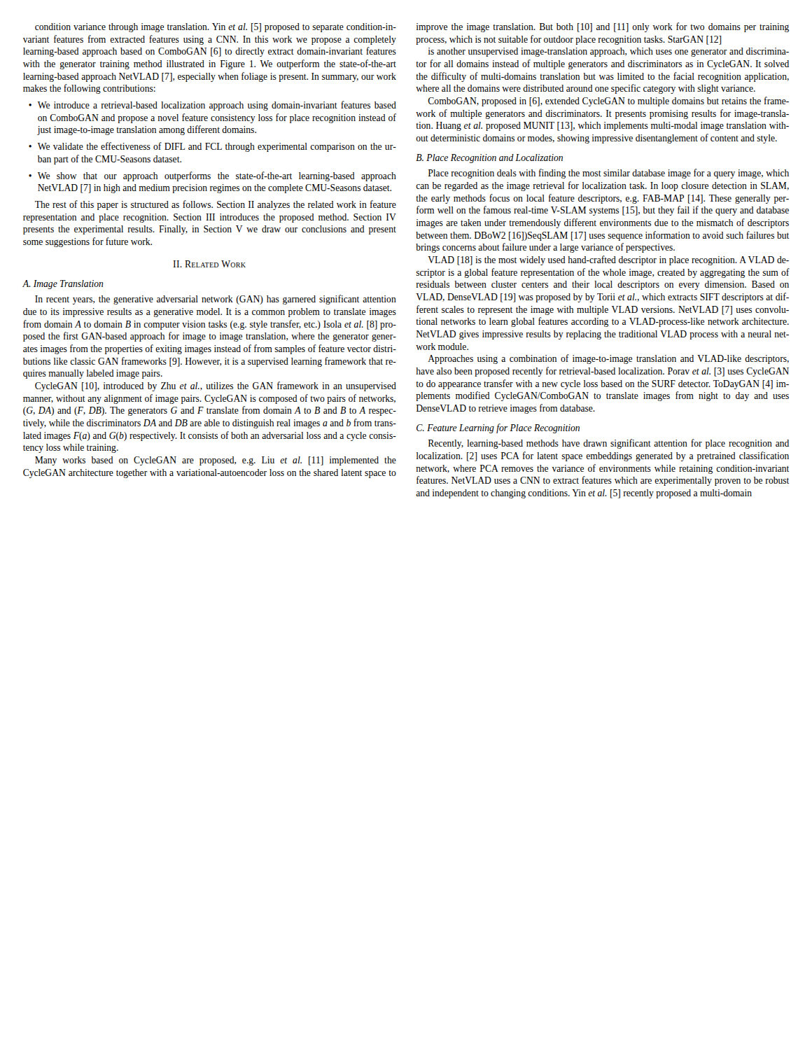condition variance through image translation. Yin et al. [5] proposed to separate condition-invariant features from extracted features using a CNN. In this work we propose a completely learning-based approach based on ComboGAN [6] to directly extract domain-invariant features with the generator training method illustrated in Figure 1. We outperform the state-of-the-art learning-based approach NetVLAD [7], especially when foliage is present. In summary, our work makes the following contributions:
We introduce a retrieval-based localization approach using domain-invariant features based on ComboGAN and propose a novel feature consistency loss for place recognition instead of just image-to-image translation among different domains.
We validate the effectiveness of DIFL and FCL through experimental comparison on the urban part of the CMU-Seasons dataset.
We show that our approach outperforms the state-of-the-art learning-based approach NetVLAD [7] in high and medium precision regimes on the complete CMU-Seasons dataset.
The rest of this paper is structured as follows. Section II analyzes the related work in feature representation and place recognition. Section III introduces the proposed method. Section IV presents the experimental results. Finally, in Section V we draw our conclusions and present some suggestions for future work.
II. Related Work
A. Image Translation
In recent years, the generative adversarial network (GAN) has garnered significant attention due to its impressive results as a generative model. It is a common problem to translate images from domain A to domain B in computer vision tasks (e.g. style transfer, etc.) Isola et al. [8] proposed the first GAN-based approach for image to image translation, where the generator generates images from the properties of exiting images instead of from samples of feature vector distributions like classic GAN frameworks [9]. However, it is a supervised learning framework that requires manually labeled image pairs.
CycleGAN [10], introduced by Zhu et al., utilizes the GAN framework in an unsupervised manner, without any alignment of image pairs. CycleGAN is composed of two pairs of networks, (G, DA) and (F, DB). The generators G and F translate from domain A to B and B to A respectively, while the discriminators DA and DB are able to distinguish real images a and b from translated images F(a) and G(b) respectively. It consists of both an adversarial loss and a cycle consistency loss while training.
Many works based on CycleGAN are proposed, e.g. Liu et al. [11] implemented the CycleGAN architecture together with a variational-autoencoder loss on the shared latent space to improve the image translation. But both [10] and [11] only work for two domains per training process, which is not suitable for outdoor place recognition tasks. StarGAN [12]
is another unsupervised image-translation approach, which uses one generator and discriminator for all domains instead of multiple generators and discriminators as in CycleGAN. It solved the difficulty of multi-domains translation but was limited to the facial recognition application, where all the domains were distributed around one specific category with slight variance.
ComboGAN, proposed in [6], extended CycleGAN to multiple domains but retains the framework of multiple generators and discriminators. It presents promising results for image-translation. Huang et al. proposed MUNIT [13], which implements multi-modal image translation without deterministic domains or modes, showing impressive disentanglement of content and style.
B. Place Recognition and Localization
Place recognition deals with finding the most similar database image for a query image, which can be regarded as the image retrieval for localization task. In loop closure detection in SLAM, the early methods focus on local feature descriptors, e.g. FAB-MAP [14]. These generally perform well on the famous real-time V-SLAM systems [15], but they fail if the query and database images are taken under tremendously different environments due to the mismatch of descriptors between them. DBoW2 [16])SeqSLAM [17] uses sequence information to avoid such failures but brings concerns about failure under a large variance of perspectives.
VLAD [18] is the most widely used hand-crafted descriptor in place recognition. A VLAD descriptor is a global feature representation of the whole image, created by aggregating the sum of residuals between cluster centers and their local descriptors on every dimension. Based on VLAD, DenseVLAD [19] was proposed by by Torii et al., which extracts SIFT descriptors at different scales to represent the image with multiple VLAD versions. NetVLAD [7] uses convolutional networks to learn global features according to a VLAD-process-like network architecture. NetVLAD gives impressive results by replacing the traditional VLAD process with a neural network module.
Approaches using a combination of image-to-image translation and VLAD-like descriptors, have also been proposed recently for retrieval-based localization. Porav et al. [3] uses CycleGAN to do appearance transfer with a new cycle loss based on the SURF detector. ToDayGAN [4] implements modified CycleGAN/ComboGAN to translate images from night to day and uses DenseVLAD to retrieve images from database.
C. Feature Learning for Place Recognition
Recently, learning-based methods have drawn significant attention for place recognition and localization. [2] uses PCA for latent space embeddings generated by a pretrained classification network, where PCA removes the variance of environments while retaining condition-invariant features. NetVLAD uses a CNN to extract features which are experimentally proven to be robust and independent to changing conditions. Yin et al. [5] recently proposed a multi-domain